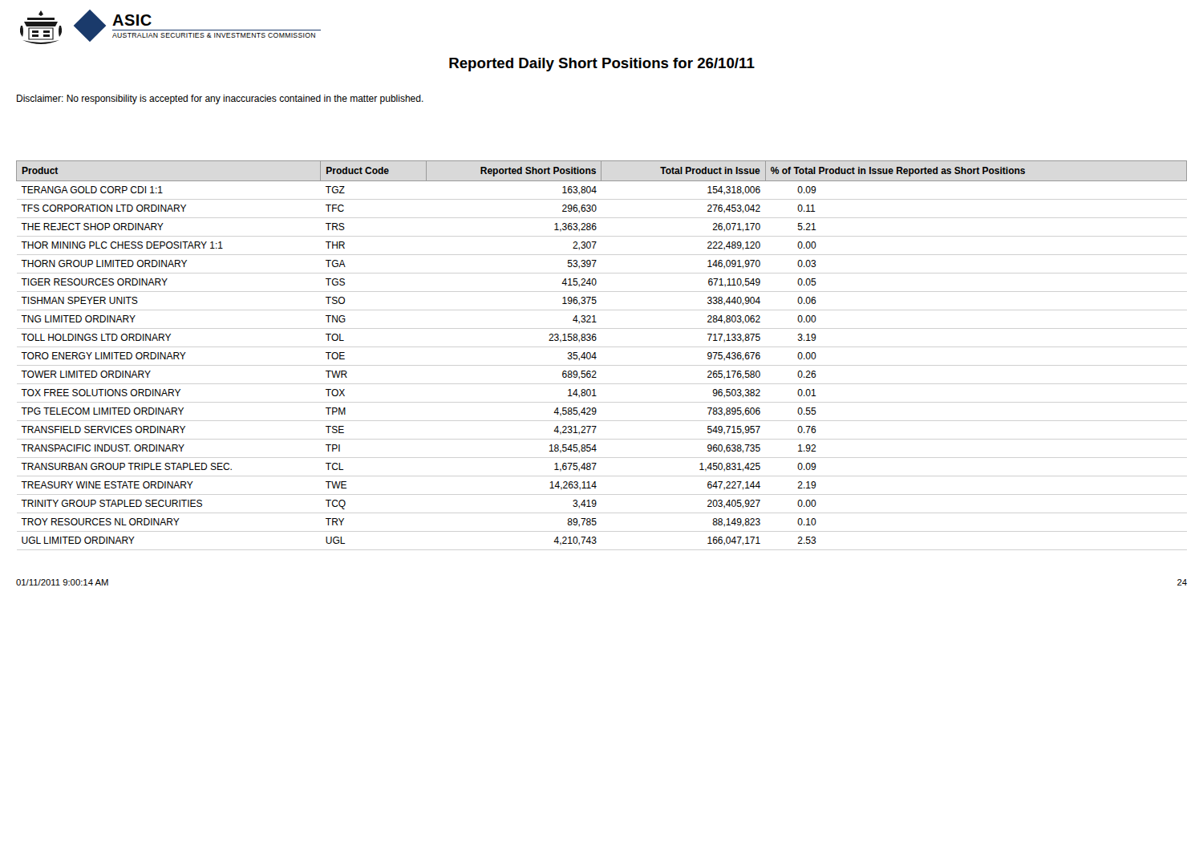ASIC
Australian Securities & Investments Commission
Reported Daily Short Positions for 26/10/11
Disclaimer: No responsibility is accepted for any inaccuracies contained in the matter published.
| Product | Product Code | Reported Short Positions | Total Product in Issue | % of Total Product in Issue Reported as Short Positions |
| --- | --- | --- | --- | --- |
| TERANGA GOLD CORP CDI 1:1 | TGZ | 163,804 | 154,318,006 | 0.09 |
| TFS CORPORATION LTD ORDINARY | TFC | 296,630 | 276,453,042 | 0.11 |
| THE REJECT SHOP ORDINARY | TRS | 1,363,286 | 26,071,170 | 5.21 |
| THOR MINING PLC CHESS DEPOSITARY 1:1 | THR | 2,307 | 222,489,120 | 0.00 |
| THORN GROUP LIMITED ORDINARY | TGA | 53,397 | 146,091,970 | 0.03 |
| TIGER RESOURCES ORDINARY | TGS | 415,240 | 671,110,549 | 0.05 |
| TISHMAN SPEYER UNITS | TSO | 196,375 | 338,440,904 | 0.06 |
| TNG LIMITED ORDINARY | TNG | 4,321 | 284,803,062 | 0.00 |
| TOLL HOLDINGS LTD ORDINARY | TOL | 23,158,836 | 717,133,875 | 3.19 |
| TORO ENERGY LIMITED ORDINARY | TOE | 35,404 | 975,436,676 | 0.00 |
| TOWER LIMITED ORDINARY | TWR | 689,562 | 265,176,580 | 0.26 |
| TOX FREE SOLUTIONS ORDINARY | TOX | 14,801 | 96,503,382 | 0.01 |
| TPG TELECOM LIMITED ORDINARY | TPM | 4,585,429 | 783,895,606 | 0.55 |
| TRANSFIELD SERVICES ORDINARY | TSE | 4,231,277 | 549,715,957 | 0.76 |
| TRANSPACIFIC INDUST. ORDINARY | TPI | 18,545,854 | 960,638,735 | 1.92 |
| TRANSURBAN GROUP TRIPLE STAPLED SEC. | TCL | 1,675,487 | 1,450,831,425 | 0.09 |
| TREASURY WINE ESTATE ORDINARY | TWE | 14,263,114 | 647,227,144 | 2.19 |
| TRINITY GROUP STAPLED SECURITIES | TCQ | 3,419 | 203,405,927 | 0.00 |
| TROY RESOURCES NL ORDINARY | TRY | 89,785 | 88,149,823 | 0.10 |
| UGL LIMITED ORDINARY | UGL | 4,210,743 | 166,047,171 | 2.53 |
01/11/2011 9:00:14 AM
24